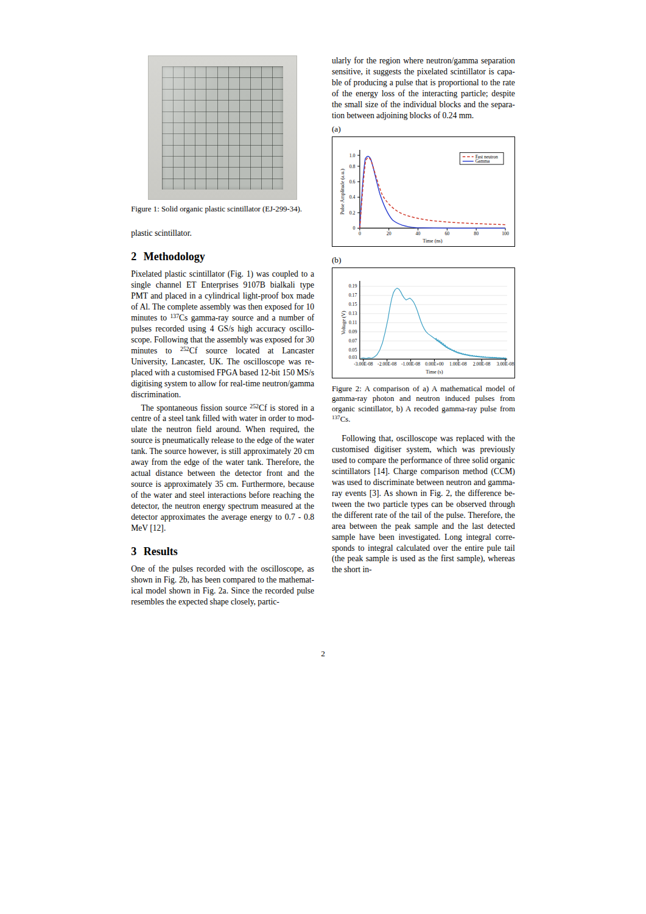Figure 1: Solid organic plastic scintillator (EJ-299-34).
plastic scintillator.
2 Methodology
Pixelated plastic scintillator (Fig. 1) was coupled to a single channel ET Enterprises 9107B bialkali type PMT and placed in a cylindrical light-proof box made of Al. The complete assembly was then exposed for 10 minutes to 137Cs gamma-ray source and a number of pulses recorded using 4 GS/s high accuracy oscilloscope. Following that the assembly was exposed for 30 minutes to 252Cf source located at Lancaster University, Lancaster, UK. The oscilloscope was replaced with a customised FPGA based 12-bit 150 MS/s digitising system to allow for real-time neutron/gamma discrimination.
The spontaneous fission source 252Cf is stored in a centre of a steel tank filled with water in order to modulate the neutron field around. When required, the source is pneumatically release to the edge of the water tank. The source however, is still approximately 20 cm away from the edge of the water tank. Therefore, the actual distance between the detector front and the source is approximately 35 cm. Furthermore, because of the water and steel interactions before reaching the detector, the neutron energy spectrum measured at the detector approximates the average energy to 0.7 - 0.8 MeV [12].
3 Results
One of the pulses recorded with the oscilloscope, as shown in Fig. 2b, has been compared to the mathematical model shown in Fig. 2a. Since the recorded pulse resembles the expected shape closely, partic-
ularly for the region where neutron/gamma separation sensitive, it suggests the pixelated scintillator is capable of producing a pulse that is proportional to the rate of the energy loss of the interacting particle; despite the small size of the individual blocks and the separation between adjoining blocks of 0.24 mm.
(a)
0 20 40 60 80 100 Time (ns) 0 0.2 0.4 0.6 0.8 1.0 Pulse Amplitude (a.u.) Fast neutron Gamma
(b)
0.19 0.17 0.15 0.13 0.11 0.09 0.07 0.05 0.03 Voltage (V) -3.00E-08 -2.00E-08 -1.00E-08 0.00E+00 1.00E-08 2.00E-08 3.00E-08 Time (s)
Figure 2: A comparison of a) A mathematical model of gamma-ray photon and neutron induced pulses from organic scintillator, b) A recoded gamma-ray pulse from 137Cs.
Following that, oscilloscope was replaced with the customised digitiser system, which was previously used to compare the performance of three solid organic scintillators [14]. Charge comparison method (CCM) was used to discriminate between neutron and gamma-ray events [3]. As shown in Fig. 2, the difference between the two particle types can be observed through the different rate of the tail of the pulse. Therefore, the area between the peak sample and the last detected sample have been investigated. Long integral corresponds to integral calculated over the entire pule tail (the peak sample is used as the first sample), whereas the short in-
2